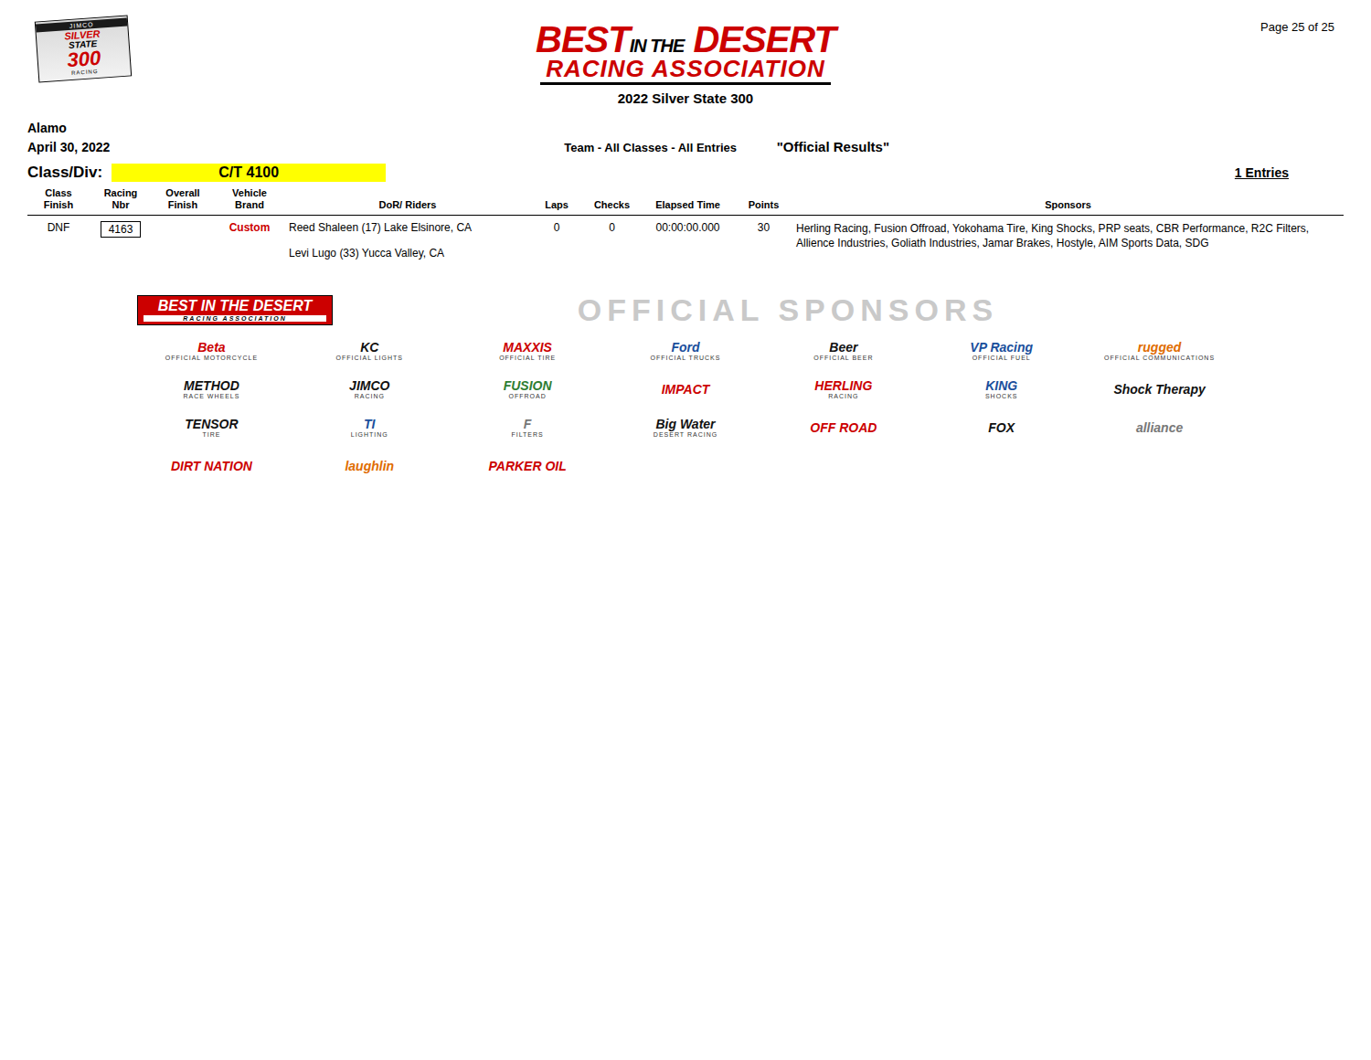Page 25 of 25
JIMCO
SILVER
STATE
300
RACING
BEST IN THE DESERT
RACING ASSOCIATION
2022 Silver State 300
Alamo
April 30, 2022
Team - All Classes - All Entries "Official Results"
Class/Div:
C/T 4100
1 Entries
| Class Finish | Racing Nbr | Overall Finish | Vehicle Brand | DoR/ Riders | Laps | Checks | Elapsed Time | Points | Sponsors |
| --- | --- | --- | --- | --- | --- | --- | --- | --- | --- |
| DNF | 4163 | | Custom | Reed Shaleen (17) Lake Elsinore, CA Levi Lugo (33) Yucca Valley, CA | 0 | 0 | 00:00:00.000 | 30 | Herling Racing, Fusion Offroad, Yokohama Tire, King Shocks, PRP seats, CBR Performance, R2C Filters, Allience Industries, Goliath Industries, Jamar Brakes, Hostyle, AIM Sports Data, SDG |
BEST IN THE DESERTRACING ASSOCIATION
OFFICIAL SPONSORS
Beta OFFICIAL MOTORCYCLE
KC OFFICIAL LIGHTS
MAXXIS OFFICIAL TIRE
Ford OFFICIAL TRUCKS
Beer OFFICIAL BEER
VP Racing OFFICIAL FUEL
rugged OFFICIAL COMMUNICATIONS
METHOD RACE WHEELS
JIMCO RACING
FUSION OFFROAD
IMPACT
HERLING RACING
KING SHOCKS
Shock Therapy
TENSOR TIRE
TI LIGHTING
FFILTERS
Big Water DESERT RACING
OFF ROAD
FOX
alliance
DIRT NATION
laughlin
PARKER OIL